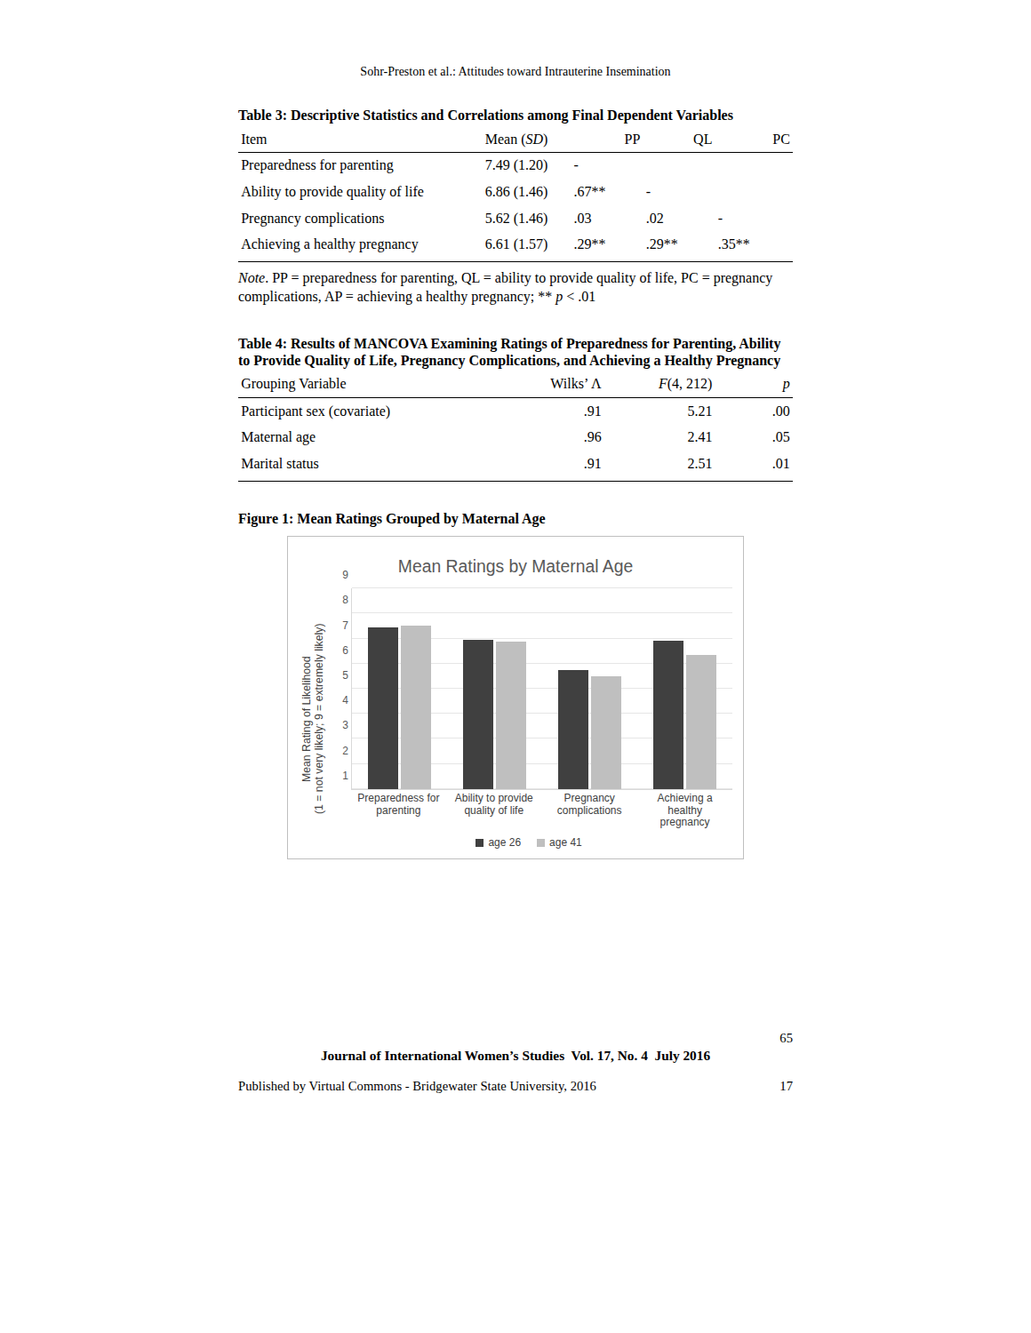Sohr-Preston et al.: Attitudes toward Intrauterine Insemination
Table 3: Descriptive Statistics and Correlations among Final Dependent Variables
| Item | Mean ( SD ) | PP | QL | PC |
| --- | --- | --- | --- | --- |
| Preparedness for parenting | 7.49 (1.20) | - | | |
| Ability to provide quality of life | 6.86 (1.46) | .67** | - | |
| Pregnancy complications | 5.62 (1.46) | .03 | .02 | - |
| Achieving a healthy pregnancy | 6.61 (1.57) | .29** | .29** | .35** |
Note. PP = preparedness for parenting, QL = ability to provide quality of life, PC = pregnancy complications, AP = achieving a healthy pregnancy; ** p < .01
Table 4: Results of MANCOVA Examining Ratings of Preparedness for Parenting, Ability to Provide Quality of Life, Pregnancy Complications, and Achieving a Healthy Pregnancy
| Grouping Variable | Wilks’ Λ | F (4, 212) | p |
| --- | --- | --- | --- |
| Participant sex (covariate) | .91 | 5.21 | .00 |
| Maternal age | .96 | 2.41 | .05 |
| Marital status | .91 | 2.51 | .01 |
Figure 1: Mean Ratings Grouped by Maternal Age
Mean Ratings by Maternal Age
Mean Rating of Likelihood
(1 = not very likely; 9 = extremely likely)
1
2
3
4
5
6
7
8
9
Preparedness for
parenting
Ability to provide
quality of life
Pregnancy
complications
Achieving a healthy
pregnancy
age 26 age 41
65
Journal of International Women’s Studies Vol. 17, No. 4 July 2016
Published by Virtual Commons - Bridgewater State University, 2016 17